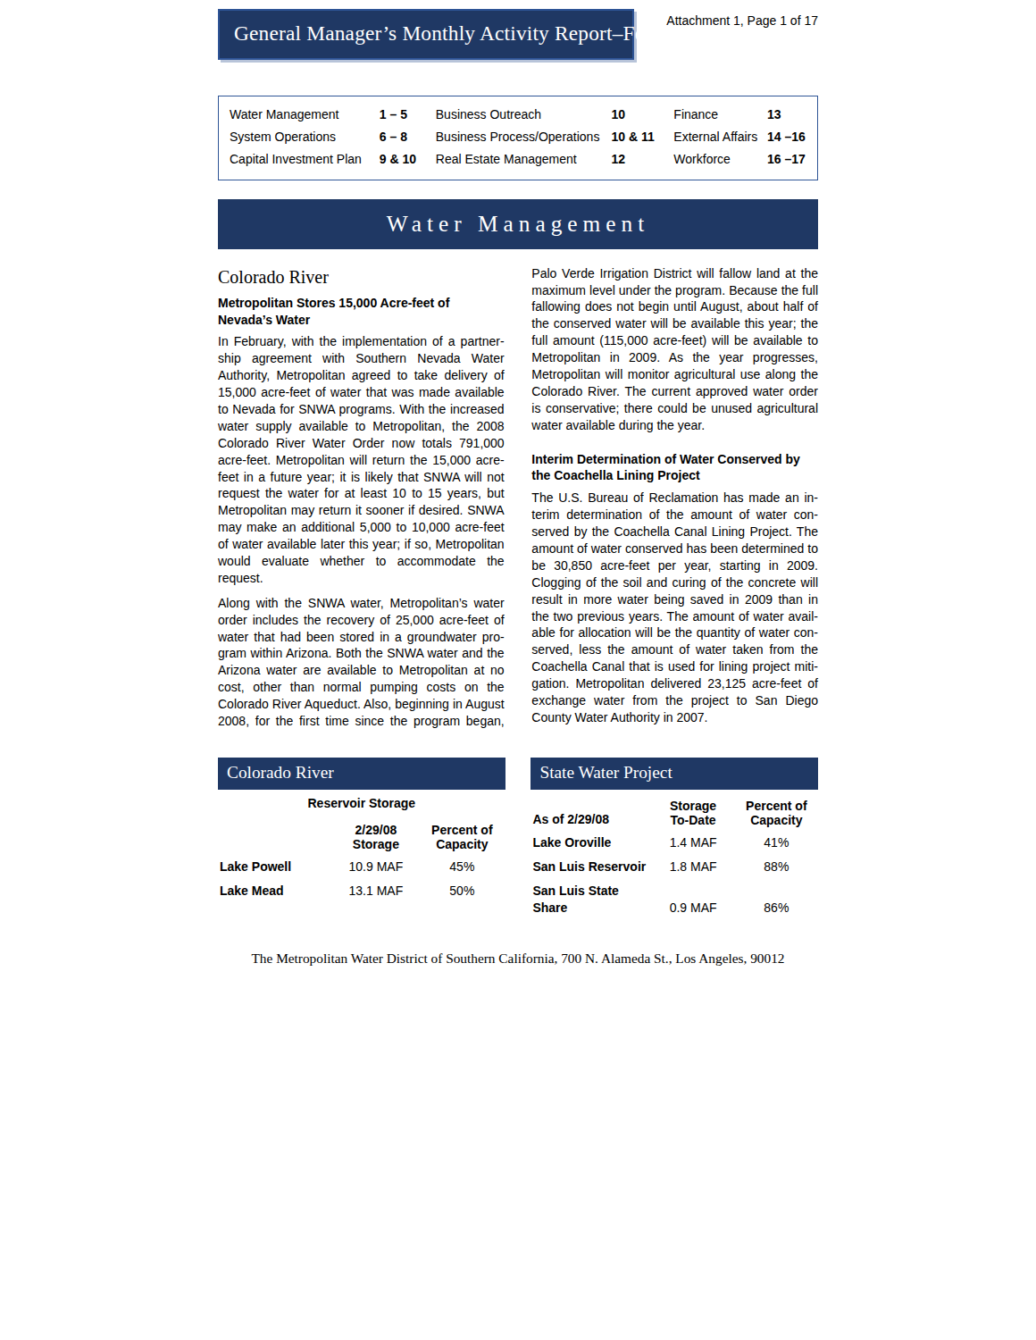General Manager’s Monthly Activity Report–Feb 2008
Attachment 1, Page 1 of 17
| Water Management | 1 – 5 | Business Outreach | 10 | Finance | 13 |
| System Operations | 6 – 8 | Business Process/Operations | 10 & 11 | External Affairs | 14 –16 |
| Capital Investment Plan | 9 & 10 | Real Estate Management | 12 | Workforce | 16 –17 |
Water Management
Colorado River
Metropolitan Stores 15,000 Acre-feet of Nevada’s Water
In February, with the implementation of a partnership agreement with Southern Nevada Water Authority, Metropolitan agreed to take delivery of 15,000 acre-feet of water that was made available to Nevada for SNWA programs. With the increased water supply available to Metropolitan, the 2008 Colorado River Water Order now totals 791,000 acre-feet. Metropolitan will return the 15,000 acre-feet in a future year; it is likely that SNWA will not request the water for at least 10 to 15 years, but Metropolitan may return it sooner if desired. SNWA may make an additional 5,000 to 10,000 acre‑feet of water available later this year; if so, Metropolitan would evaluate whether to accommodate the request.
Along with the SNWA water, Metropolitan’s water order includes the recovery of 25,000 acre‑feet of water that had been stored in a groundwater program within Arizona. Both the SNWA water and the Arizona water are available to Metropolitan at no cost, other than normal pumping costs on the Colorado River Aqueduct. Also, beginning in August 2008, for the first time since the program began, Palo Verde Irrigation District will fallow land at the maximum level under the program. Because the full fallowing does not begin until August, about half of the conserved water will be available this year; the full amount (115,000 acre-feet) will be available to Metropolitan in 2009. As the year progresses, Metropolitan will monitor agricultural use along the Colorado River. The current approved water order is conservative; there could be unused agricultural water available during the year.
Interim Determination of Water Conserved by the Coachella Lining Project
The U.S. Bureau of Reclamation has made an interim determination of the amount of water conserved by the Coachella Canal Lining Project. The amount of water conserved has been determined to be 30,850 acre-feet per year, starting in 2009. Clogging of the soil and curing of the concrete will result in more water being saved in 2009 than in the two previous years. The amount of water available for allocation will be the quantity of water conserved, less the amount of water taken from the Coachella Canal that is used for lining project mitigation. Metropolitan delivered 23,125 acre-feet of exchange water from the project to San Diego County Water Authority in 2007.
Colorado River
Reservoir Storage
| | 2/29/08 Storage | Percent of Capacity |
| Lake Powell | 10.9 MAF | 45% |
| Lake Mead | 13.1 MAF | 50% |
State Water Project
| As of 2/29/08 | Storage To-Date | Percent of Capacity |
| Lake Oroville | 1.4 MAF | 41% |
| San Luis Reservoir | 1.8 MAF | 88% |
| San Luis State Share | 0.9 MAF | 86% |
The Metropolitan Water District of Southern California, 700 N. Alameda St., Los Angeles, 90012